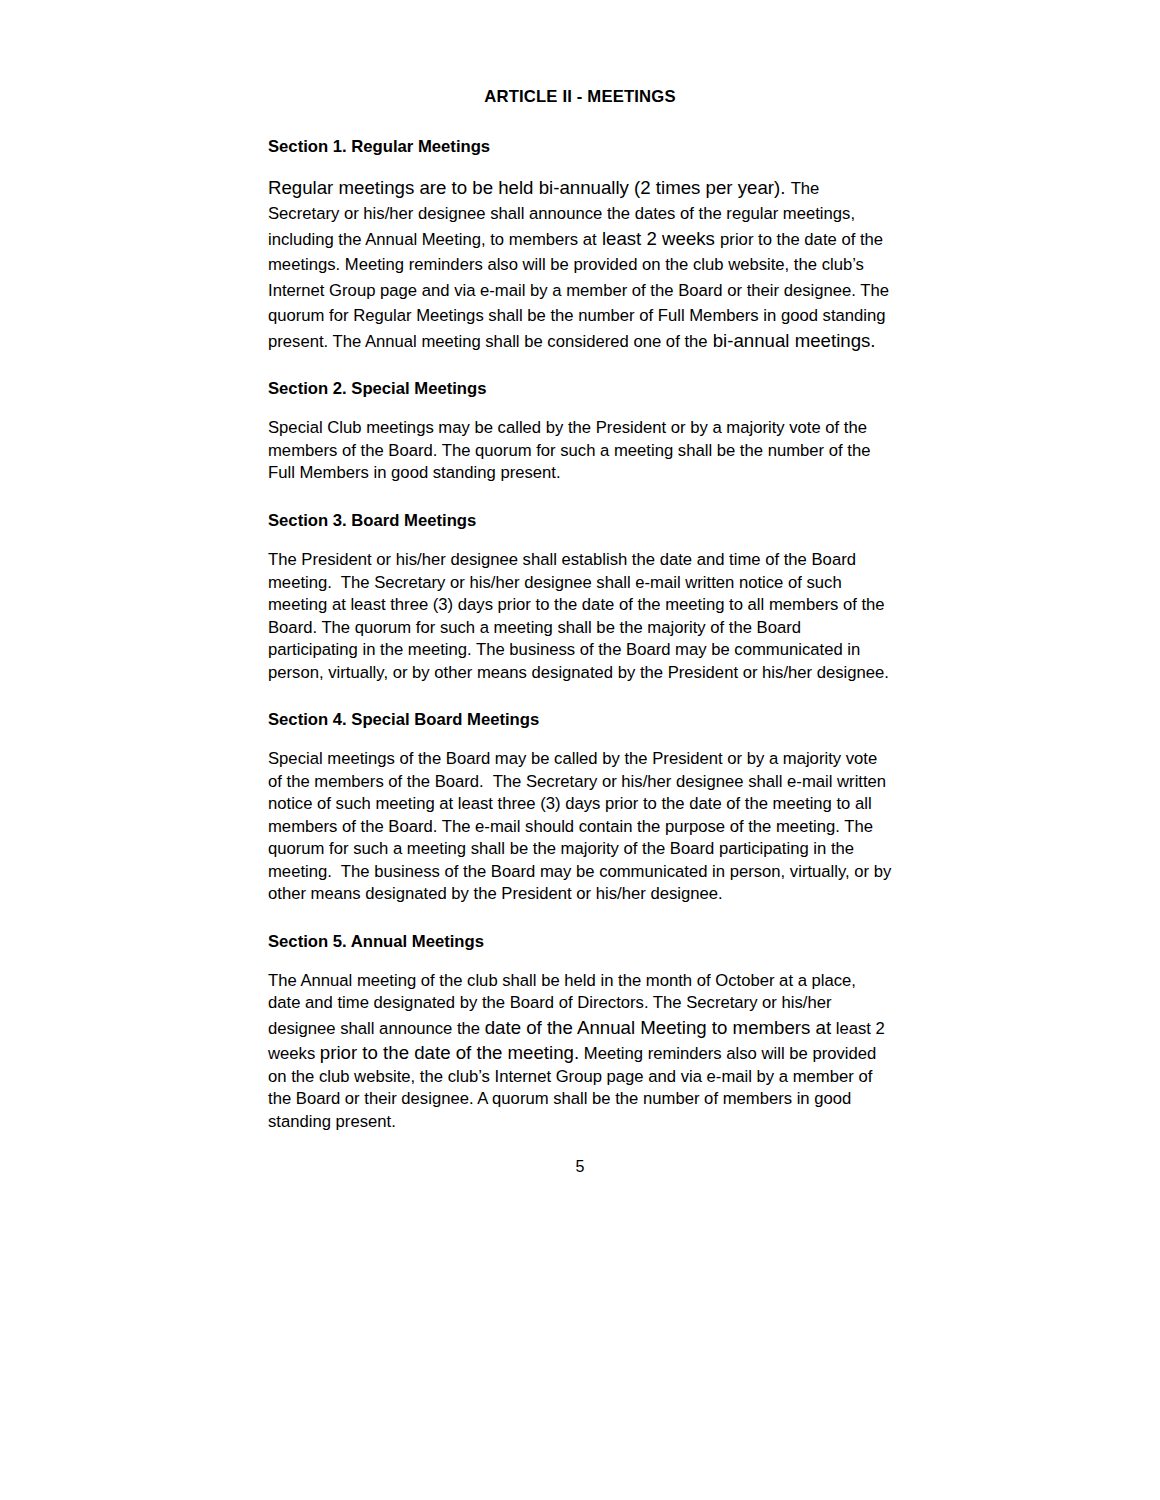ARTICLE II - MEETINGS
Section 1. Regular Meetings
Regular meetings are to be held bi-annually (2 times per year). The Secretary or his/her designee shall announce the dates of the regular meetings, including the Annual Meeting, to members at least 2 weeks prior to the date of the meetings. Meeting reminders also will be provided on the club website, the club’s Internet Group page and via e-mail by a member of the Board or their designee. The quorum for Regular Meetings shall be the number of Full Members in good standing present. The Annual meeting shall be considered one of the bi-annual meetings.
Section 2. Special Meetings
Special Club meetings may be called by the President or by a majority vote of the members of the Board. The quorum for such a meeting shall be the number of the Full Members in good standing present.
Section 3. Board Meetings
The President or his/her designee shall establish the date and time of the Board meeting. The Secretary or his/her designee shall e-mail written notice of such meeting at least three (3) days prior to the date of the meeting to all members of the Board. The quorum for such a meeting shall be the majority of the Board participating in the meeting. The business of the Board may be communicated in person, virtually, or by other means designated by the President or his/her designee.
Section 4. Special Board Meetings
Special meetings of the Board may be called by the President or by a majority vote of the members of the Board. The Secretary or his/her designee shall e-mail written notice of such meeting at least three (3) days prior to the date of the meeting to all members of the Board. The e-mail should contain the purpose of the meeting. The quorum for such a meeting shall be the majority of the Board participating in the meeting. The business of the Board may be communicated in person, virtually, or by other means designated by the President or his/her designee.
Section 5. Annual Meetings
The Annual meeting of the club shall be held in the month of October at a place, date and time designated by the Board of Directors. The Secretary or his/her designee shall announce the date of the Annual Meeting to members at least 2 weeks prior to the date of the meeting. Meeting reminders also will be provided on the club website, the club’s Internet Group page and via e-mail by a member of the Board or their designee. A quorum shall be the number of members in good standing present.
5